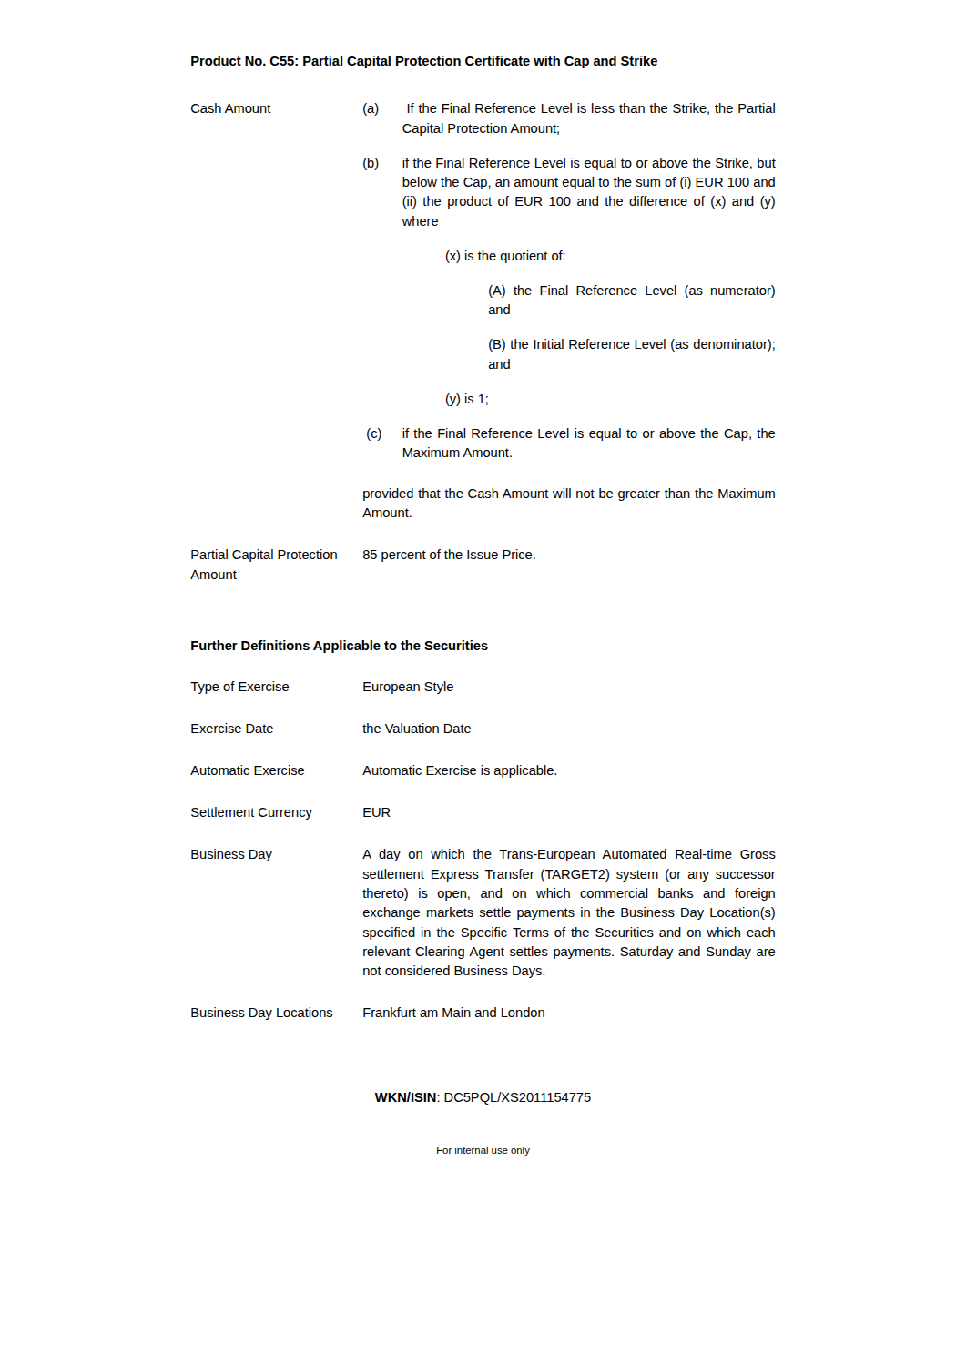Product No. C55: Partial Capital Protection Certificate with Cap and Strike
| Cash Amount | (a) If the Final Reference Level is less than the Strike, the Partial Capital Protection Amount; (b) if the Final Reference Level is equal to or above the Strike, but below the Cap, an amount equal to the sum of (i) EUR 100 and (ii) the product of EUR 100 and the difference of (x) and (y) where (x) is the quotient of: (A) the Final Reference Level (as numerator) and (B) the Initial Reference Level (as denominator); and (y) is 1; (c) if the Final Reference Level is equal to or above the Cap, the Maximum Amount. provided that the Cash Amount will not be greater than the Maximum Amount. |
| Partial Capital Protection Amount | 85 percent of the Issue Price. |
Further Definitions Applicable to the Securities
| Type of Exercise | European Style |
| Exercise Date | the Valuation Date |
| Automatic Exercise | Automatic Exercise is applicable. |
| Settlement Currency | EUR |
| Business Day | A day on which the Trans-European Automated Real-time Gross settlement Express Transfer (TARGET2) system (or any successor thereto) is open, and on which commercial banks and foreign exchange markets settle payments in the Business Day Location(s) specified in the Specific Terms of the Securities and on which each relevant Clearing Agent settles payments. Saturday and Sunday are not considered Business Days. |
| Business Day Locations | Frankfurt am Main and London |
WKN/ISIN: DC5PQL/XS2011154775
For internal use only